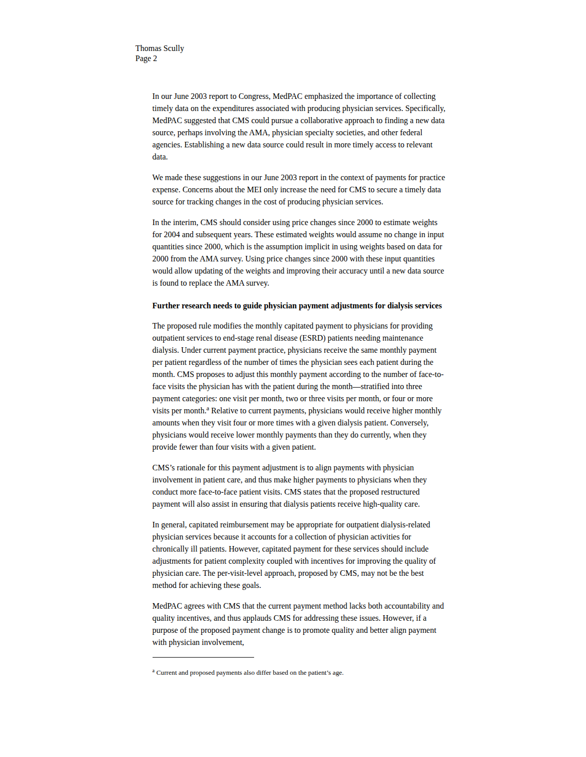Thomas Scully
Page 2
In our June 2003 report to Congress, MedPAC emphasized the importance of collecting timely data on the expenditures associated with producing physician services. Specifically, MedPAC suggested that CMS could pursue a collaborative approach to finding a new data source, perhaps involving the AMA, physician specialty societies, and other federal agencies. Establishing a new data source could result in more timely access to relevant data.
We made these suggestions in our June 2003 report in the context of payments for practice expense. Concerns about the MEI only increase the need for CMS to secure a timely data source for tracking changes in the cost of producing physician services.
In the interim, CMS should consider using price changes since 2000 to estimate weights for 2004 and subsequent years. These estimated weights would assume no change in input quantities since 2000, which is the assumption implicit in using weights based on data for 2000 from the AMA survey. Using price changes since 2000 with these input quantities would allow updating of the weights and improving their accuracy until a new data source is found to replace the AMA survey.
Further research needs to guide physician payment adjustments for dialysis services
The proposed rule modifies the monthly capitated payment to physicians for providing outpatient services to end-stage renal disease (ESRD) patients needing maintenance dialysis. Under current payment practice, physicians receive the same monthly payment per patient regardless of the number of times the physician sees each patient during the month. CMS proposes to adjust this monthly payment according to the number of face-to-face visits the physician has with the patient during the month—stratified into three payment categories: one visit per month, two or three visits per month, or four or more visits per month.a Relative to current payments, physicians would receive higher monthly amounts when they visit four or more times with a given dialysis patient. Conversely, physicians would receive lower monthly payments than they do currently, when they provide fewer than four visits with a given patient.
CMS’s rationale for this payment adjustment is to align payments with physician involvement in patient care, and thus make higher payments to physicians when they conduct more face-to-face patient visits. CMS states that the proposed restructured payment will also assist in ensuring that dialysis patients receive high-quality care.
In general, capitated reimbursement may be appropriate for outpatient dialysis-related physician services because it accounts for a collection of physician activities for chronically ill patients. However, capitated payment for these services should include adjustments for patient complexity coupled with incentives for improving the quality of physician care. The per-visit-level approach, proposed by CMS, may not be the best method for achieving these goals.
MedPAC agrees with CMS that the current payment method lacks both accountability and quality incentives, and thus applauds CMS for addressing these issues. However, if a purpose of the proposed payment change is to promote quality and better align payment with physician involvement,
a Current and proposed payments also differ based on the patient’s age.